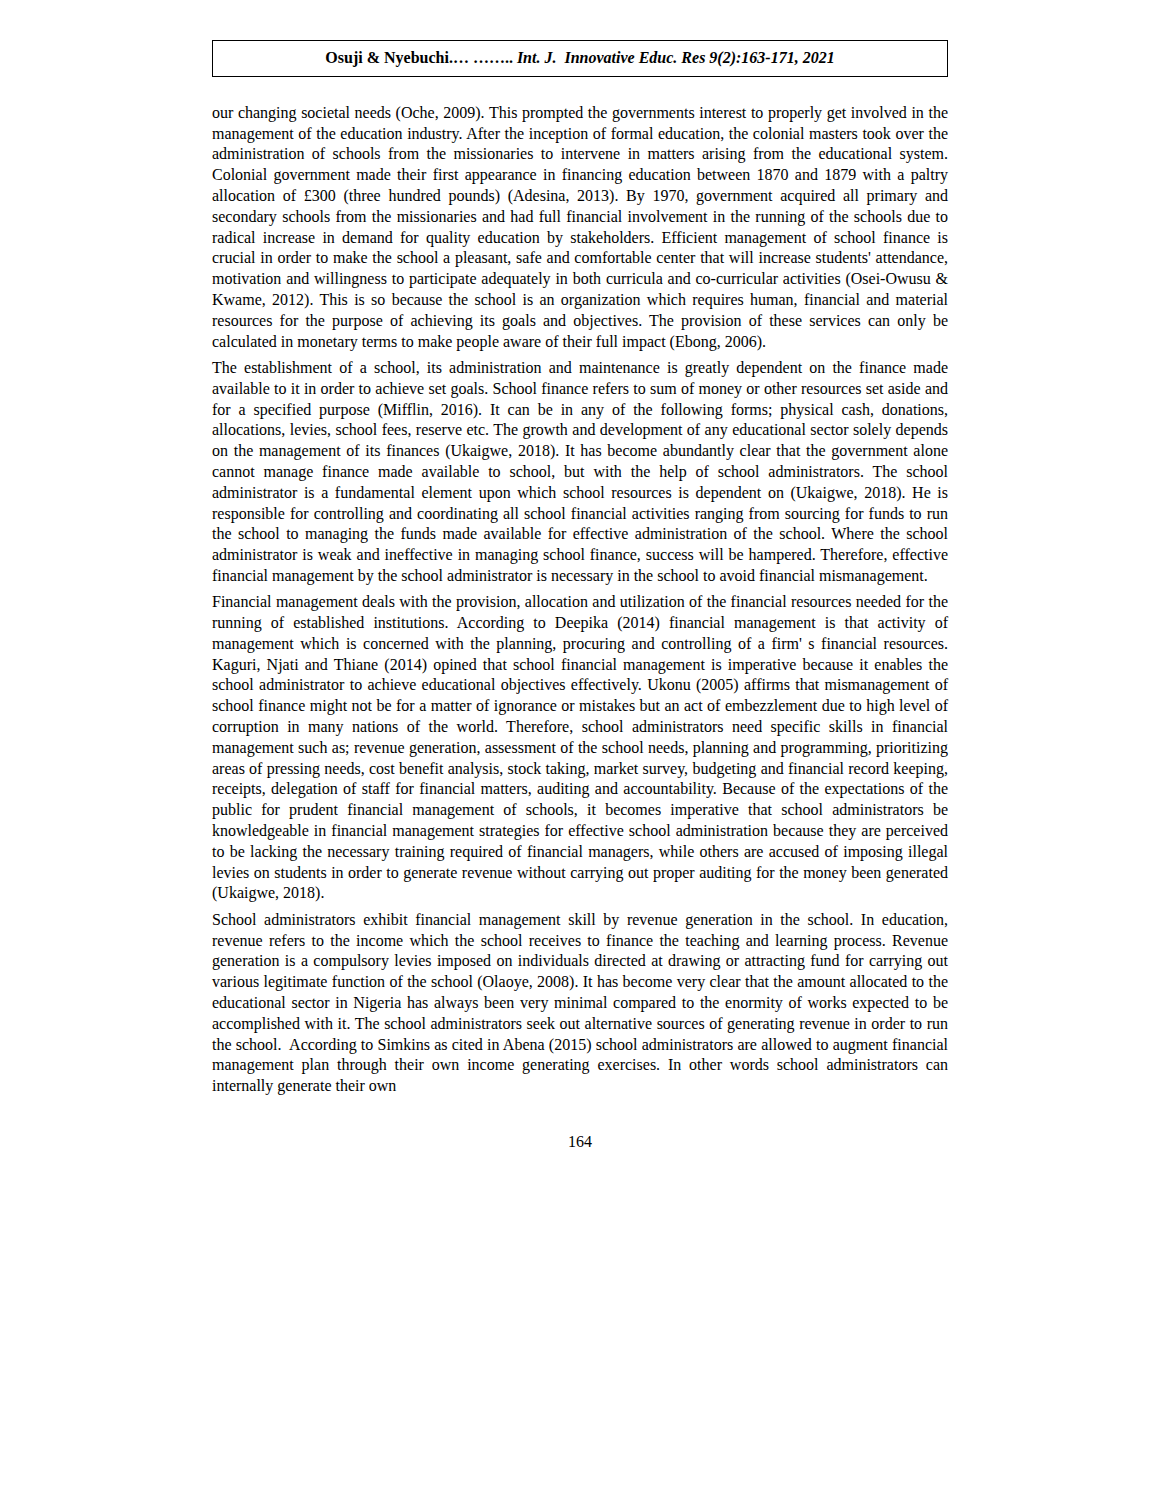Osuji & Nyebuchi.… …….. Int. J. Innovative Educ. Res 9(2):163-171, 2021
our changing societal needs (Oche, 2009). This prompted the governments interest to properly get involved in the management of the education industry. After the inception of formal education, the colonial masters took over the administration of schools from the missionaries to intervene in matters arising from the educational system. Colonial government made their first appearance in financing education between 1870 and 1879 with a paltry allocation of £300 (three hundred pounds) (Adesina, 2013). By 1970, government acquired all primary and secondary schools from the missionaries and had full financial involvement in the running of the schools due to radical increase in demand for quality education by stakeholders. Efficient management of school finance is crucial in order to make the school a pleasant, safe and comfortable center that will increase students' attendance, motivation and willingness to participate adequately in both curricula and co-curricular activities (Osei-Owusu & Kwame, 2012). This is so because the school is an organization which requires human, financial and material resources for the purpose of achieving its goals and objectives. The provision of these services can only be calculated in monetary terms to make people aware of their full impact (Ebong, 2006).
The establishment of a school, its administration and maintenance is greatly dependent on the finance made available to it in order to achieve set goals. School finance refers to sum of money or other resources set aside and for a specified purpose (Mifflin, 2016). It can be in any of the following forms; physical cash, donations, allocations, levies, school fees, reserve etc. The growth and development of any educational sector solely depends on the management of its finances (Ukaigwe, 2018). It has become abundantly clear that the government alone cannot manage finance made available to school, but with the help of school administrators. The school administrator is a fundamental element upon which school resources is dependent on (Ukaigwe, 2018). He is responsible for controlling and coordinating all school financial activities ranging from sourcing for funds to run the school to managing the funds made available for effective administration of the school. Where the school administrator is weak and ineffective in managing school finance, success will be hampered. Therefore, effective financial management by the school administrator is necessary in the school to avoid financial mismanagement.
Financial management deals with the provision, allocation and utilization of the financial resources needed for the running of established institutions. According to Deepika (2014) financial management is that activity of management which is concerned with the planning, procuring and controlling of a firm' s financial resources. Kaguri, Njati and Thiane (2014) opined that school financial management is imperative because it enables the school administrator to achieve educational objectives effectively. Ukonu (2005) affirms that mismanagement of school finance might not be for a matter of ignorance or mistakes but an act of embezzlement due to high level of corruption in many nations of the world. Therefore, school administrators need specific skills in financial management such as; revenue generation, assessment of the school needs, planning and programming, prioritizing areas of pressing needs, cost benefit analysis, stock taking, market survey, budgeting and financial record keeping, receipts, delegation of staff for financial matters, auditing and accountability. Because of the expectations of the public for prudent financial management of schools, it becomes imperative that school administrators be knowledgeable in financial management strategies for effective school administration because they are perceived to be lacking the necessary training required of financial managers, while others are accused of imposing illegal levies on students in order to generate revenue without carrying out proper auditing for the money been generated (Ukaigwe, 2018).
School administrators exhibit financial management skill by revenue generation in the school. In education, revenue refers to the income which the school receives to finance the teaching and learning process. Revenue generation is a compulsory levies imposed on individuals directed at drawing or attracting fund for carrying out various legitimate function of the school (Olaoye, 2008). It has become very clear that the amount allocated to the educational sector in Nigeria has always been very minimal compared to the enormity of works expected to be accomplished with it. The school administrators seek out alternative sources of generating revenue in order to run the school. According to Simkins as cited in Abena (2015) school administrators are allowed to augment financial management plan through their own income generating exercises. In other words school administrators can internally generate their own
164